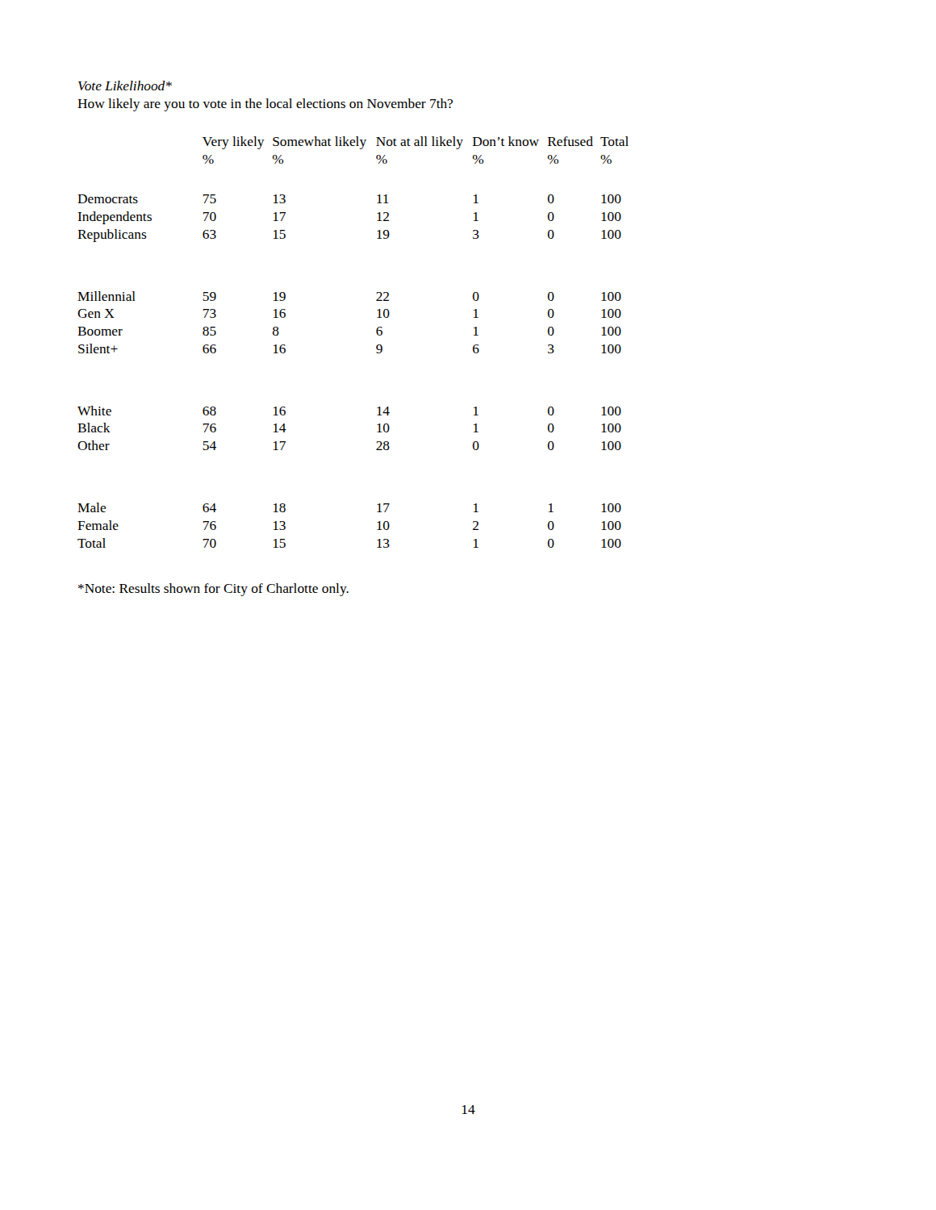Vote Likelihood*
How likely are you to vote in the local elections on November 7th?
| | Very likely % | Somewhat likely % | Not at all likely % | Don’t know % | Refused % | Total % |
| --- | --- | --- | --- | --- | --- | --- |
| Democrats | 75 | 13 | 11 | 1 | 0 | 100 |
| Independents | 70 | 17 | 12 | 1 | 0 | 100 |
| Republicans | 63 | 15 | 19 | 3 | 0 | 100 |
| Millennial | 59 | 19 | 22 | 0 | 0 | 100 |
| Gen X | 73 | 16 | 10 | 1 | 0 | 100 |
| Boomer | 85 | 8 | 6 | 1 | 0 | 100 |
| Silent+ | 66 | 16 | 9 | 6 | 3 | 100 |
| White | 68 | 16 | 14 | 1 | 0 | 100 |
| Black | 76 | 14 | 10 | 1 | 0 | 100 |
| Other | 54 | 17 | 28 | 0 | 0 | 100 |
| Male | 64 | 18 | 17 | 1 | 1 | 100 |
| Female | 76 | 13 | 10 | 2 | 0 | 100 |
| Total | 70 | 15 | 13 | 1 | 0 | 100 |
*Note: Results shown for City of Charlotte only.
14